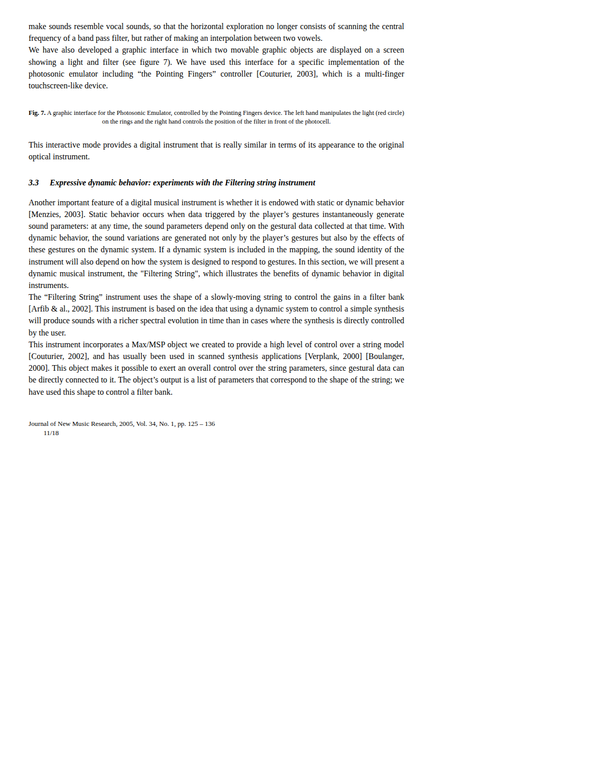make sounds resemble vocal sounds, so that the horizontal exploration no longer consists of scanning the central frequency of a band pass filter, but rather of making an interpolation between two vowels.
We have also developed a graphic interface in which two movable graphic objects are displayed on a screen showing a light and filter (see figure 7). We have used this interface for a specific implementation of the photosonic emulator including “the Pointing Fingers” controller [Couturier, 2003], which is a multi-finger touchscreen-like device.
Fig. 7. A graphic interface for the Photosonic Emulator, controlled by the Pointing Fingers device. The left hand manipulates the light (red circle) on the rings and the right hand controls the position of the filter in front of the photocell.
This interactive mode provides a digital instrument that is really similar in terms of its appearance to the original optical instrument.
3.3 Expressive dynamic behavior: experiments with the Filtering string instrument
Another important feature of a digital musical instrument is whether it is endowed with static or dynamic behavior [Menzies, 2003]. Static behavior occurs when data triggered by the player’s gestures instantaneously generate sound parameters: at any time, the sound parameters depend only on the gestural data collected at that time. With dynamic behavior, the sound variations are generated not only by the player’s gestures but also by the effects of these gestures on the dynamic system. If a dynamic system is included in the mapping, the sound identity of the instrument will also depend on how the system is designed to respond to gestures. In this section, we will present a dynamic musical instrument, the "Filtering String", which illustrates the benefits of dynamic behavior in digital instruments.
The “Filtering String” instrument uses the shape of a slowly-moving string to control the gains in a filter bank [Arfib & al., 2002]. This instrument is based on the idea that using a dynamic system to control a simple synthesis will produce sounds with a richer spectral evolution in time than in cases where the synthesis is directly controlled by the user.
This instrument incorporates a Max/MSP object we created to provide a high level of control over a string model [Couturier, 2002], and has usually been used in scanned synthesis applications [Verplank, 2000] [Boulanger, 2000]. This object makes it possible to exert an overall control over the string parameters, since gestural data can be directly connected to it. The object’s output is a list of parameters that correspond to the shape of the string; we have used this shape to control a filter bank.
Journal of New Music Research, 2005, Vol. 34, No. 1, pp. 125 – 136 11/18